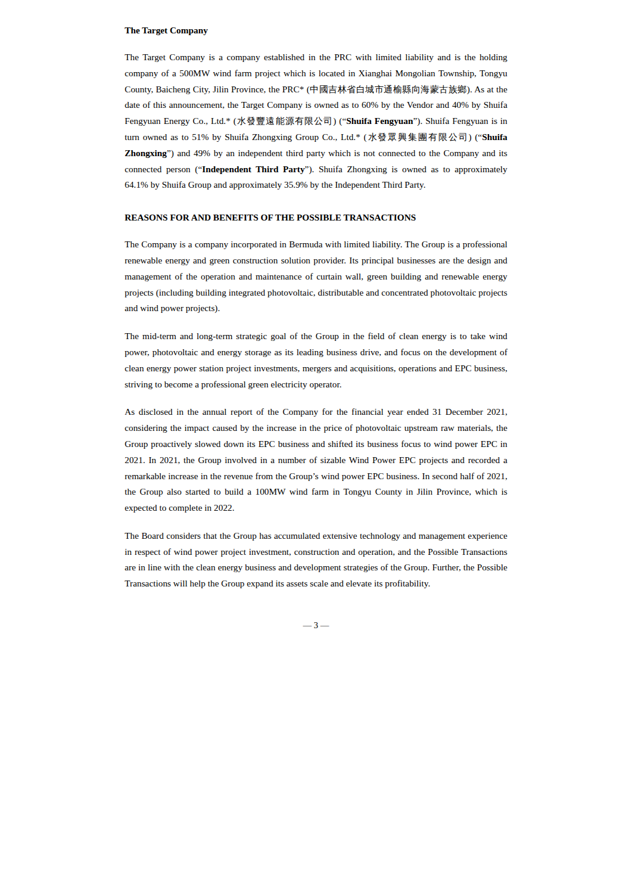The Target Company
The Target Company is a company established in the PRC with limited liability and is the holding company of a 500MW wind farm project which is located in Xianghai Mongolian Township, Tongyu County, Baicheng City, Jilin Province, the PRC* (中國吉林省白城市通榆縣向海蒙古族鄉). As at the date of this announcement, the Target Company is owned as to 60% by the Vendor and 40% by Shuifa Fengyuan Energy Co., Ltd.* (水發豐遠能源有限公司) (“Shuifa Fengyuan”). Shuifa Fengyuan is in turn owned as to 51% by Shuifa Zhongxing Group Co., Ltd.* (水發眾興集團有限公司) (“Shuifa Zhongxing”) and 49% by an independent third party which is not connected to the Company and its connected person (“Independent Third Party”). Shuifa Zhongxing is owned as to approximately 64.1% by Shuifa Group and approximately 35.9% by the Independent Third Party.
REASONS FOR AND BENEFITS OF THE POSSIBLE TRANSACTIONS
The Company is a company incorporated in Bermuda with limited liability. The Group is a professional renewable energy and green construction solution provider. Its principal businesses are the design and management of the operation and maintenance of curtain wall, green building and renewable energy projects (including building integrated photovoltaic, distributable and concentrated photovoltaic projects and wind power projects).
The mid-term and long-term strategic goal of the Group in the field of clean energy is to take wind power, photovoltaic and energy storage as its leading business drive, and focus on the development of clean energy power station project investments, mergers and acquisitions, operations and EPC business, striving to become a professional green electricity operator.
As disclosed in the annual report of the Company for the financial year ended 31 December 2021, considering the impact caused by the increase in the price of photovoltaic upstream raw materials, the Group proactively slowed down its EPC business and shifted its business focus to wind power EPC in 2021. In 2021, the Group involved in a number of sizable Wind Power EPC projects and recorded a remarkable increase in the revenue from the Group’s wind power EPC business. In second half of 2021, the Group also started to build a 100MW wind farm in Tongyu County in Jilin Province, which is expected to complete in 2022.
The Board considers that the Group has accumulated extensive technology and management experience in respect of wind power project investment, construction and operation, and the Possible Transactions are in line with the clean energy business and development strategies of the Group. Further, the Possible Transactions will help the Group expand its assets scale and elevate its profitability.
— 3 —